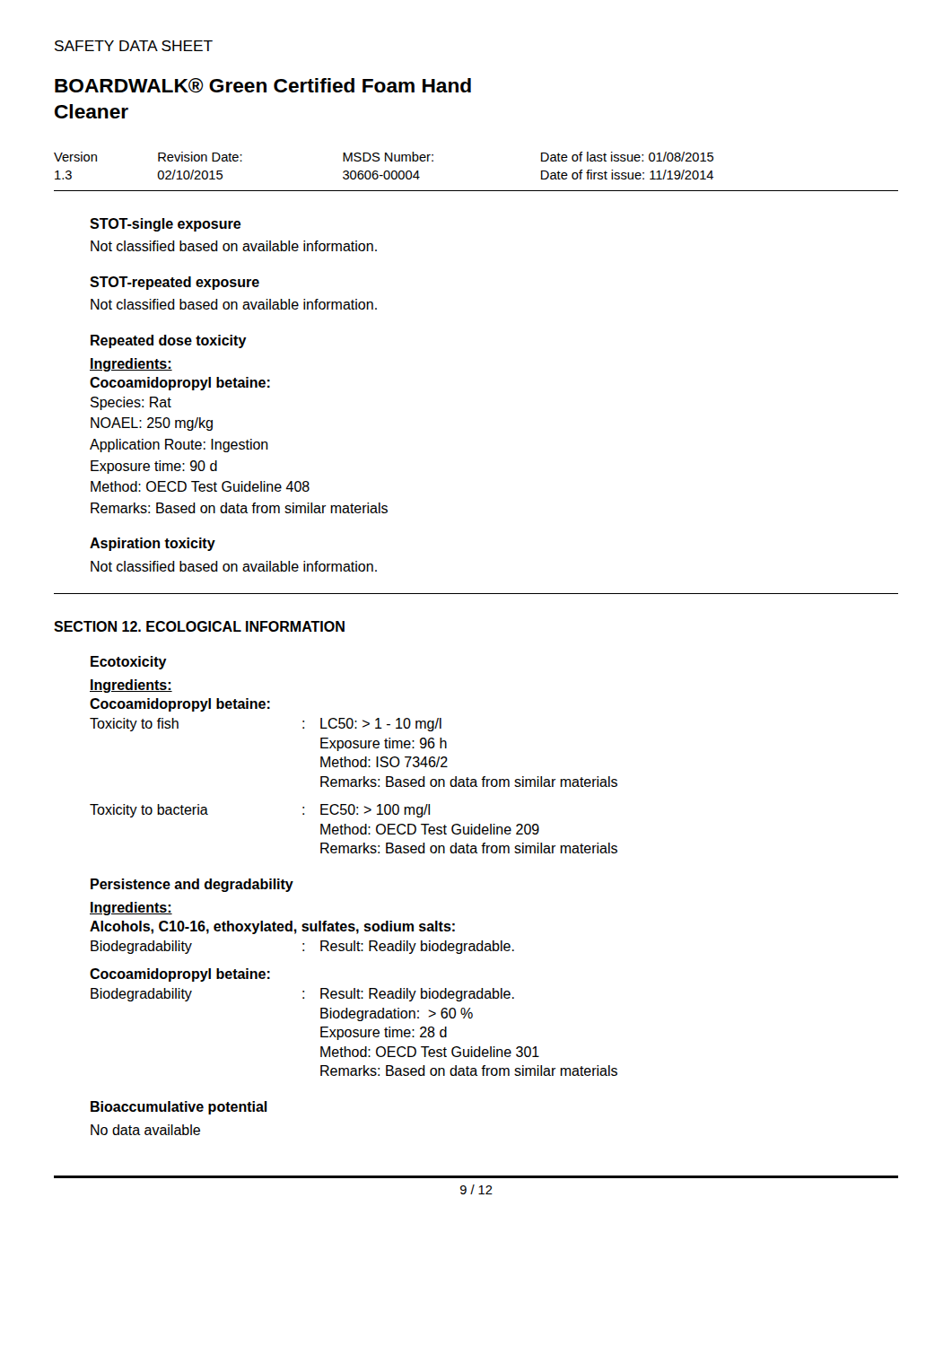SAFETY DATA SHEET
BOARDWALK® Green Certified Foam Hand
Cleaner
| Version 1.3 | Revision Date: 02/10/2015 | MSDS Number: 30606-00004 | Date of last issue: 01/08/2015 Date of first issue: 11/19/2014 |
STOT-single exposure
Not classified based on available information.
STOT-repeated exposure
Not classified based on available information.
Repeated dose toxicity
Ingredients:
Cocoamidopropyl betaine:
Species: Rat
NOAEL: 250 mg/kg
Application Route: Ingestion
Exposure time: 90 d
Method: OECD Test Guideline 408
Remarks: Based on data from similar materials
Aspiration toxicity
Not classified based on available information.
SECTION 12. ECOLOGICAL INFORMATION
Ecotoxicity
Ingredients:
Cocoamidopropyl betaine:
| Toxicity to fish | : | LC50: > 1 - 10 mg/l Exposure time: 96 h Method: ISO 7346/2 Remarks: Based on data from similar materials |
| Toxicity to bacteria | : | EC50: > 100 mg/l Method: OECD Test Guideline 209 Remarks: Based on data from similar materials |
Persistence and degradability
Ingredients:
Alcohols, C10-16, ethoxylated, sulfates, sodium salts:
| Biodegradability | : | Result: Readily biodegradable. |
Cocoamidopropyl betaine:
| Biodegradability | : | Result: Readily biodegradable. Biodegradation: > 60 % Exposure time: 28 d Method: OECD Test Guideline 301 Remarks: Based on data from similar materials |
Bioaccumulative potential
No data available
9 / 12